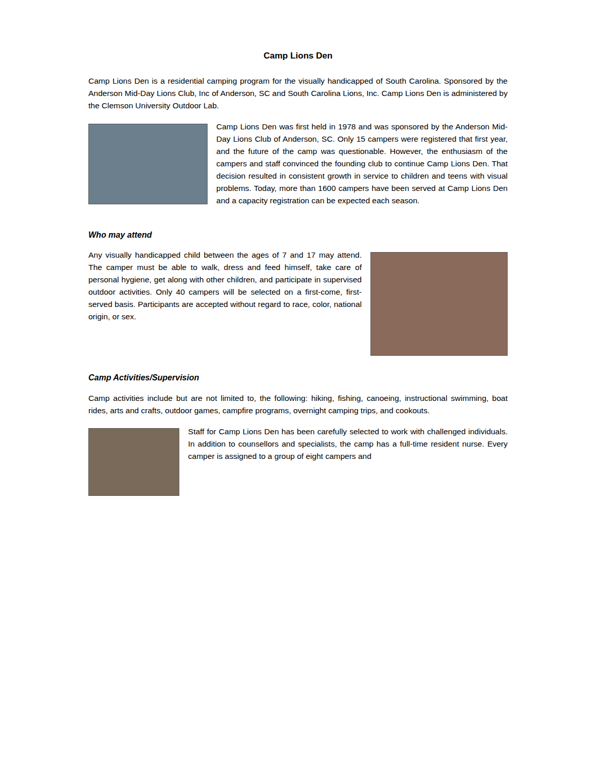Camp Lions Den
Camp Lions Den is a residential camping program for the visually handicapped of South Carolina. Sponsored by the Anderson Mid-Day Lions Club, Inc of Anderson, SC and South Carolina Lions, Inc. Camp Lions Den is administered by the Clemson University Outdoor Lab.
Camp Lions Den was first held in 1978 and was sponsored by the Anderson Mid-Day Lions Club of Anderson, SC. Only 15 campers were registered that first year, and the future of the camp was questionable. However, the enthusiasm of the campers and staff convinced the founding club to continue Camp Lions Den. That decision resulted in consistent growth in service to children and teens with visual problems. Today, more than 1600 campers have been served at Camp Lions Den and a capacity registration can be expected each season.
Who may attend
Any visually handicapped child between the ages of 7 and 17 may attend. The camper must be able to walk, dress and feed himself, take care of personal hygiene, get along with other children, and participate in supervised outdoor activities. Only 40 campers will be selected on a first-come, first-served basis. Participants are accepted without regard to race, color, national origin, or sex.
Camp Activities/Supervision
Camp activities include but are not limited to, the following: hiking, fishing, canoeing, instructional swimming, boat rides, arts and crafts, outdoor games, campfire programs, overnight camping trips, and cookouts.
Staff for Camp Lions Den has been carefully selected to work with challenged individuals. In addition to counsellors and specialists, the camp has a full-time resident nurse. Every camper is assigned to a group of eight campers and